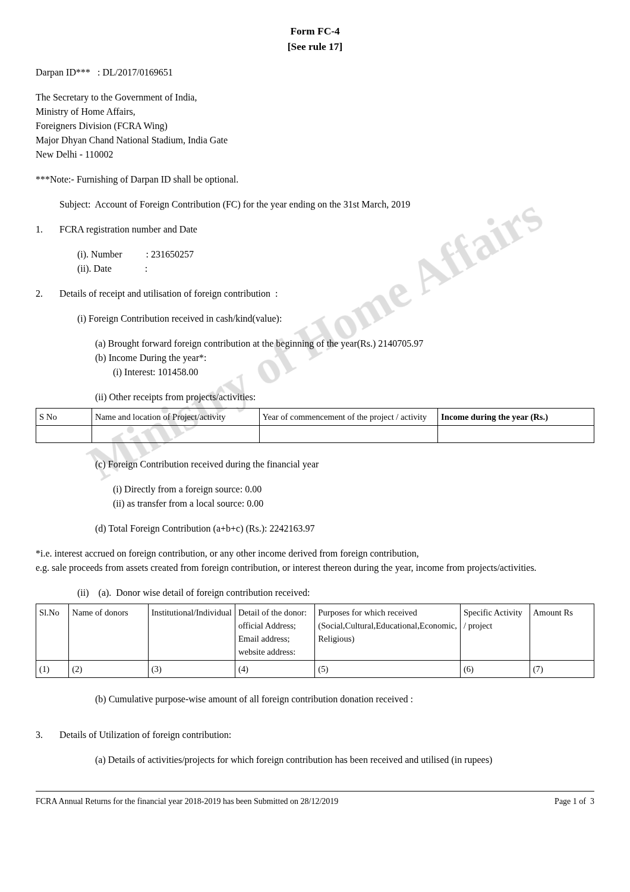Ministry of Home Affairs
Form FC-4
[See rule 17]
Darpan ID*** : DL/2017/0169651
The Secretary to the Government of India,
Ministry of Home Affairs,
Foreigners Division (FCRA Wing)
Major Dhyan Chand National Stadium, India Gate
New Delhi - 110002
***Note:- Furnishing of Darpan ID shall be optional.
Subject: Account of Foreign Contribution (FC) for the year ending on the 31st March, 2019
1.
FCRA registration number and Date
(i). Number : 231650257
(ii). Date :
2.
Details of receipt and utilisation of foreign contribution :
(i) Foreign Contribution received in cash/kind(value):
(a) Brought forward foreign contribution at the beginning of the year(Rs.) 2140705.97
(b) Income During the year*:
(i) Interest: 101458.00
(ii) Other receipts from projects/activities:
| S No | Name and location of Project/activity | Year of commencement of the project / activity | Income during the year (Rs.) |
| --- | --- | --- | --- |
(c) Foreign Contribution received during the financial year
(i) Directly from a foreign source: 0.00
(ii) as transfer from a local source: 0.00
(d) Total Foreign Contribution (a+b+c) (Rs.): 2242163.97
*i.e. interest accrued on foreign contribution, or any other income derived from foreign contribution,
e.g. sale proceeds from assets created from foreign contribution, or interest thereon during the year, income from projects/activities.
(ii) (a). Donor wise detail of foreign contribution received:
| Sl.No | Name of donors | Institutional/Individual | Detail of the donor: official Address; Email address; website address: | Purposes for which received (Social,Cultural,Educational,Economic, Religious) | Specific Activity / project | Amount Rs |
| --- | --- | --- | --- | --- | --- | --- |
| (1) | (2) | (3) | (4) | (5) | (6) | (7) |
(b) Cumulative purpose-wise amount of all foreign contribution donation received :
3.
Details of Utilization of foreign contribution:
(a) Details of activities/projects for which foreign contribution has been received and utilised (in rupees)
FCRA Annual Returns for the financial year 2018-2019 has been Submitted on 28/12/2019
Page 1 of 3